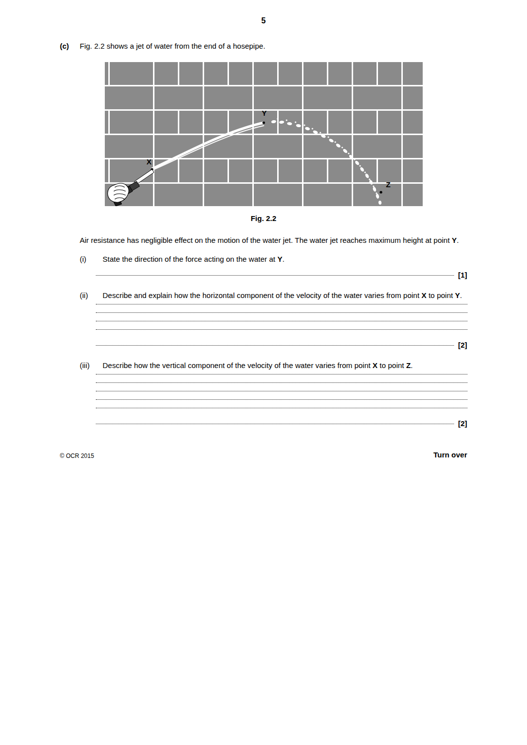5
(c)
Fig. 2.2 shows a jet of water from the end of a hosepipe.
Y X Z
Fig. 2.2
Air resistance has negligible effect on the motion of the water jet. The water jet reaches maximum height at point Y.
(i)
State the direction of the force acting on the water at Y.
[1]
(ii)
Describe and explain how the horizontal component of the velocity of the water varies from point X to point Y.
[2]
(iii)
Describe how the vertical component of the velocity of the water varies from point X to point Z.
[2]
© OCR 2015
Turn over